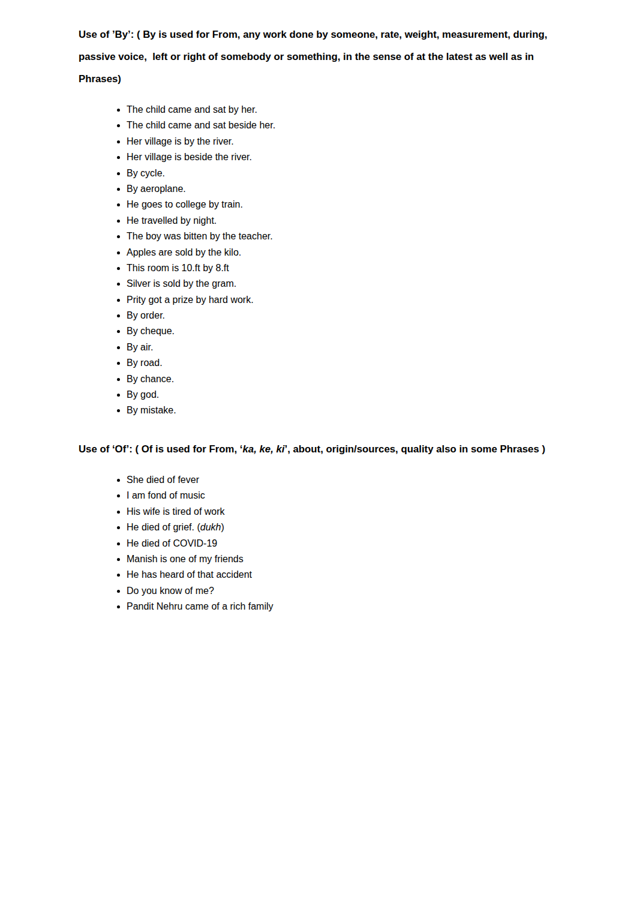Use of ’By’: ( By is used for From, any work done by someone, rate, weight, measurement, during, passive voice, left or right of somebody or something, in the sense of at the latest as well as in Phrases)
The child came and sat by her.
The child came and sat beside her.
Her village is by the river.
Her village is beside the river.
By cycle.
By aeroplane.
He goes to college by train.
He travelled by night.
The boy was bitten by the teacher.
Apples are sold by the kilo.
This room is 10.ft by 8.ft
Silver is sold by the gram.
Prity got a prize by hard work.
By order.
By cheque.
By air.
By road.
By chance.
By god.
By mistake.
Use of ‘Of’: ( Of is used for From, ‘ka, ke, ki’, about, origin/sources, quality also in some Phrases )
She died of fever
I am fond of music
His wife is tired of work
He died of grief. (dukh)
He died of COVID-19
Manish is one of my friends
He has heard of that accident
Do you know of me?
Pandit Nehru came of a rich family